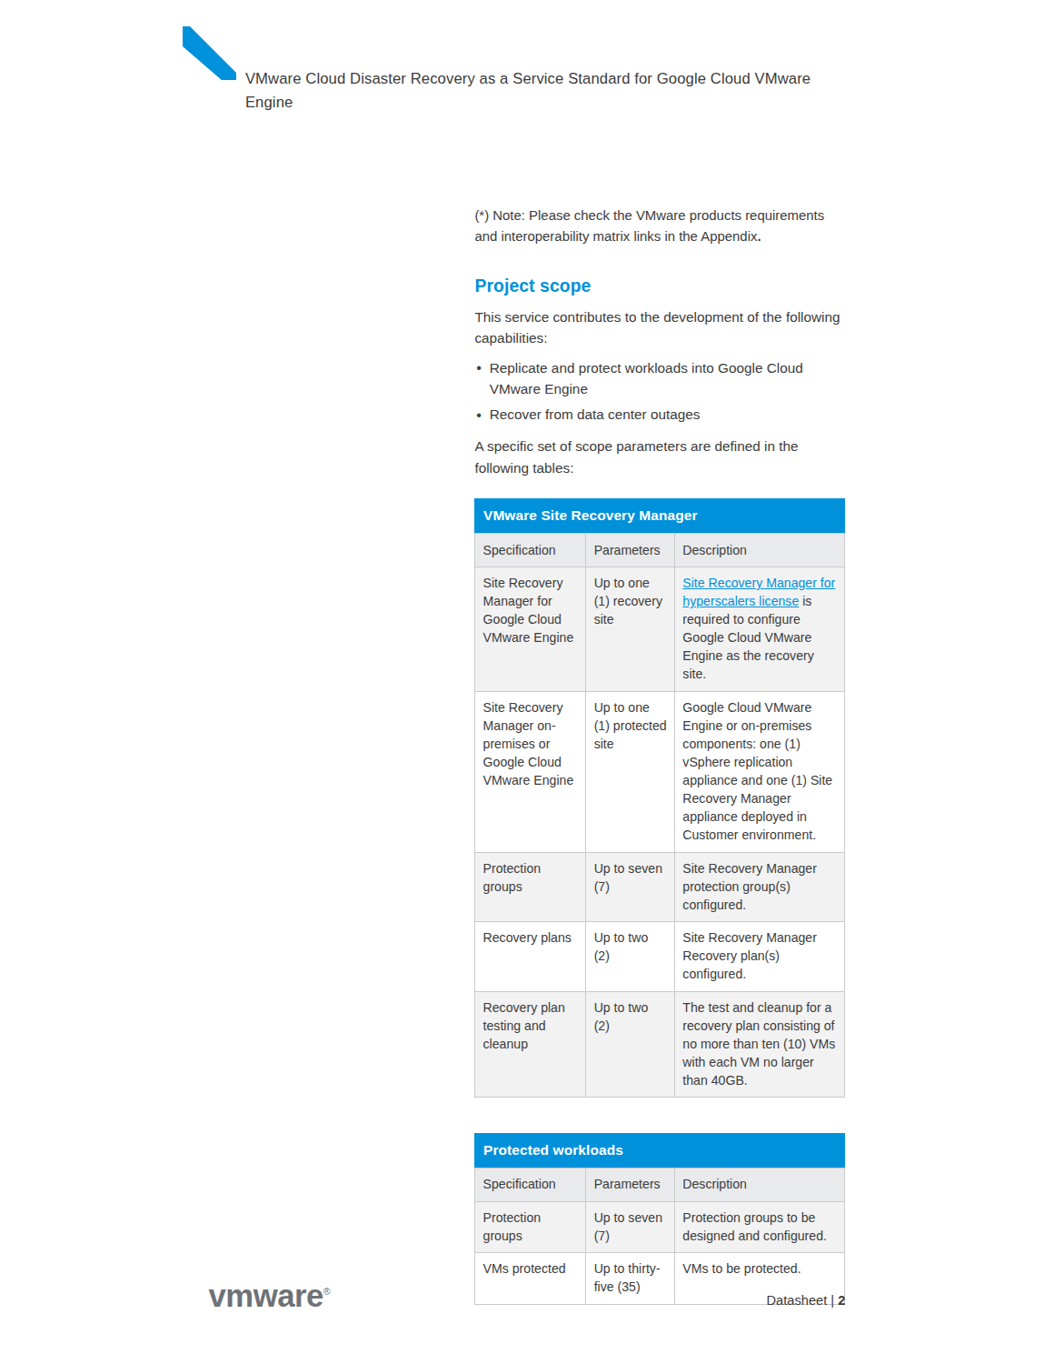VMware Cloud Disaster Recovery as a Service Standard for Google Cloud VMware Engine
(*) Note: Please check the VMware products requirements and interoperability matrix links in the Appendix.
Project scope
This service contributes to the development of the following capabilities:
Replicate and protect workloads into Google Cloud VMware Engine
Recover from data center outages
A specific set of scope parameters are defined in the following tables:
VMware Site Recovery Manager
| Specification | Parameters | Description |
| --- | --- | --- |
| Site Recovery Manager for Google Cloud VMware Engine | Up to one (1) recovery site | Site Recovery Manager for hyperscalers license is required to configure Google Cloud VMware Engine as the recovery site. |
| Site Recovery Manager on-premises or Google Cloud VMware Engine | Up to one (1) protected site | Google Cloud VMware Engine or on-premises components: one (1) vSphere replication appliance and one (1) Site Recovery Manager appliance deployed in Customer environment. |
| Protection groups | Up to seven (7) | Site Recovery Manager protection group(s) configured. |
| Recovery plans | Up to two (2) | Site Recovery Manager Recovery plan(s) configured. |
| Recovery plan testing and cleanup | Up to two (2) | The test and cleanup for a recovery plan consisting of no more than ten (10) VMs with each VM no larger than 40GB. |
Protected workloads
| Specification | Parameters | Description |
| --- | --- | --- |
| Protection groups | Up to seven (7) | Protection groups to be designed and configured. |
| VMs protected | Up to thirty-five (35) | VMs to be protected. |
vmware®
Datasheet | 2